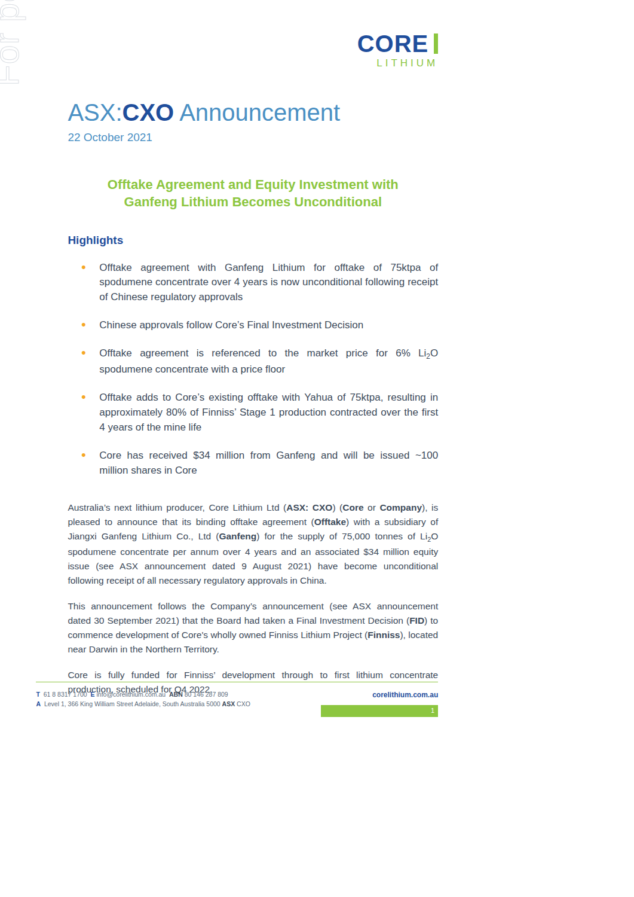For personal use only
CORE
LITHIUM
ASX: CXO Announcement
22 October 2021
Offtake Agreement and Equity Investment with
Ganfeng Lithium Becomes Unconditional
Highlights
Offtake agreement with Ganfeng Lithium for offtake of 75ktpa of spodumene concentrate over 4 years is now unconditional following receipt of Chinese regulatory approvals
Chinese approvals follow Core’s Final Investment Decision
Offtake agreement is referenced to the market price for 6% Li2O spodumene concentrate with a price floor
Offtake adds to Core’s existing offtake with Yahua of 75ktpa, resulting in approximately 80% of Finniss’ Stage 1 production contracted over the first 4 years of the mine life
Core has received $34 million from Ganfeng and will be issued ~100 million shares in Core
Australia’s next lithium producer, Core Lithium Ltd (ASX: CXO) (Core or Company), is pleased to announce that its binding offtake agreement (Offtake) with a subsidiary of Jiangxi Ganfeng Lithium Co., Ltd (Ganfeng) for the supply of 75,000 tonnes of Li2O spodumene concentrate per annum over 4 years and an associated $34 million equity issue (see ASX announcement dated 9 August 2021) have become unconditional following receipt of all necessary regulatory approvals in China.
This announcement follows the Company’s announcement (see ASX announcement dated 30 September 2021) that the Board had taken a Final Investment Decision (FID) to commence development of Core's wholly owned Finniss Lithium Project (Finniss), located near Darwin in the Northern Territory.
Core is fully funded for Finniss’ development through to first lithium concentrate production, scheduled for Q4 2022.
T 61 8 8317 1700 E info@corelithium.com.au ABN 80 146 287 809
A Level 1, 366 King William Street Adelaide, South Australia 5000 ASX CXO
corelithium.com.au 1